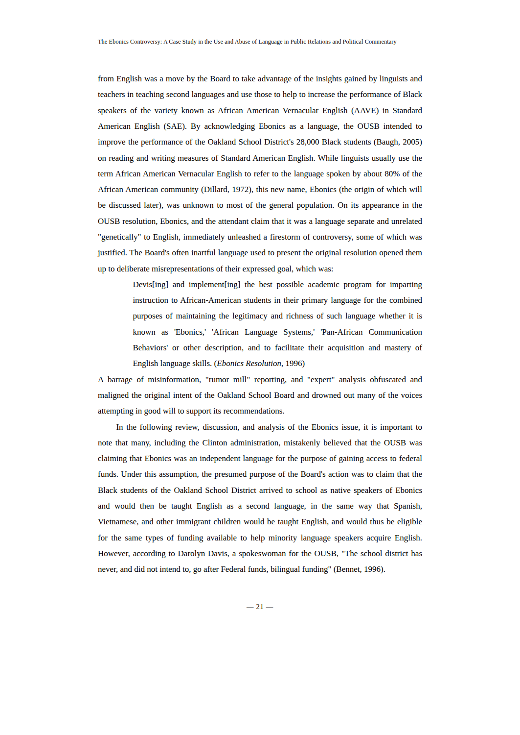The Ebonics Controversy: A Case Study in the Use and Abuse of Language in Public Relations and Political Commentary
from English was a move by the Board to take advantage of the insights gained by linguists and teachers in teaching second languages and use those to help to increase the performance of Black speakers of the variety known as African American Vernacular English (AAVE) in Standard American English (SAE). By acknowledging Ebonics as a language, the OUSB intended to improve the performance of the Oakland School District's 28,000 Black students (Baugh, 2005) on reading and writing measures of Standard American English. While linguists usually use the term African American Vernacular English to refer to the language spoken by about 80% of the African American community (Dillard, 1972), this new name, Ebonics (the origin of which will be discussed later), was unknown to most of the general population. On its appearance in the OUSB resolution, Ebonics, and the attendant claim that it was a language separate and unrelated "genetically" to English, immediately unleashed a firestorm of controversy, some of which was justified. The Board's often inartful language used to present the original resolution opened them up to deliberate misrepresentations of their expressed goal, which was:
Devis[ing] and implement[ing] the best possible academic program for imparting instruction to African-American students in their primary language for the combined purposes of maintaining the legitimacy and richness of such language whether it is known as 'Ebonics,' 'African Language Systems,' 'Pan-African Communication Behaviors' or other description, and to facilitate their acquisition and mastery of English language skills. (Ebonics Resolution, 1996)
A barrage of misinformation, "rumor mill" reporting, and "expert" analysis obfuscated and maligned the original intent of the Oakland School Board and drowned out many of the voices attempting in good will to support its recommendations.
In the following review, discussion, and analysis of the Ebonics issue, it is important to note that many, including the Clinton administration, mistakenly believed that the OUSB was claiming that Ebonics was an independent language for the purpose of gaining access to federal funds. Under this assumption, the presumed purpose of the Board's action was to claim that the Black students of the Oakland School District arrived to school as native speakers of Ebonics and would then be taught English as a second language, in the same way that Spanish, Vietnamese, and other immigrant children would be taught English, and would thus be eligible for the same types of funding available to help minority language speakers acquire English. However, according to Darolyn Davis, a spokeswoman for the OUSB, "The school district has never, and did not intend to, go after Federal funds, bilingual funding" (Bennet, 1996).
— 21 —